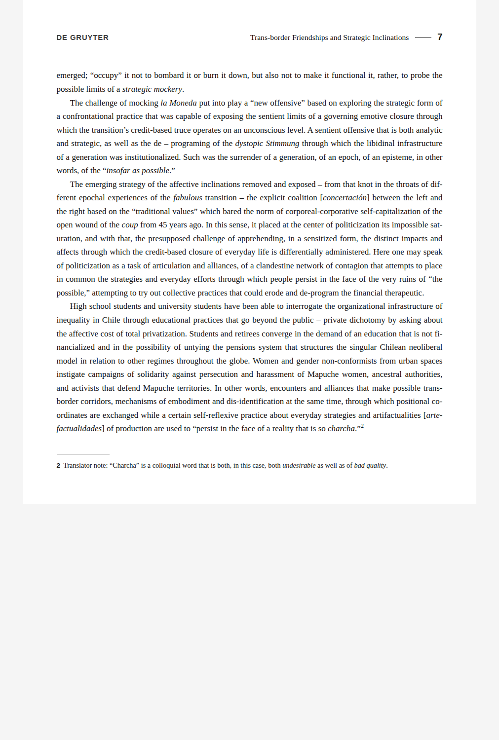De Gruyter Trans-border Friendships and Strategic Inclinations 7
emerged; “occupy” it not to bombard it or burn it down, but also not to make it functional it, rather, to probe the possible limits of a strategic mockery.
The challenge of mocking la Moneda put into play a “new offensive” based on exploring the strategic form of a confrontational practice that was capable of exposing the sentient limits of a governing emotive closure through which the transition’s credit-based truce operates on an unconscious level. A sentient offensive that is both analytic and strategic, as well as the de – programing of the dystopic Stimmung through which the libidinal infrastructure of a generation was institutionalized. Such was the surrender of a generation, of an epoch, of an episteme, in other words, of the “insofar as possible.”
The emerging strategy of the affective inclinations removed and exposed – from that knot in the throats of different epochal experiences of the fabulous transition – the explicit coalition [concertación] between the left and the right based on the “traditional values” which bared the norm of corporeal-corporative self-capitalization of the open wound of the coup from 45 years ago. In this sense, it placed at the center of politicization its impossible saturation, and with that, the presupposed challenge of apprehending, in a sensitized form, the distinct impacts and affects through which the credit-based closure of everyday life is differentially administered. Here one may speak of politicization as a task of articulation and alliances, of a clandestine network of contagion that attempts to place in common the strategies and everyday efforts through which people persist in the face of the very ruins of “the possible,” attempting to try out collective practices that could erode and de-program the financial therapeutic.
High school students and university students have been able to interrogate the organizational infrastructure of inequality in Chile through educational practices that go beyond the public – private dichotomy by asking about the affective cost of total privatization. Students and retirees converge in the demand of an education that is not financialized and in the possibility of untying the pensions system that structures the singular Chilean neoliberal model in relation to other regimes throughout the globe. Women and gender non-conformists from urban spaces instigate campaigns of solidarity against persecution and harassment of Mapuche women, ancestral authorities, and activists that defend Mapuche territories. In other words, encounters and alliances that make possible trans-border corridors, mechanisms of embodiment and dis-identification at the same time, through which positional coordinates are exchanged while a certain self-reflexive practice about everyday strategies and artifactualities [artefactualidades] of production are used to “persist in the face of a reality that is so charcha.”2
2 Translator note: “Charcha” is a colloquial word that is both, in this case, both undesirable as well as of bad quality.